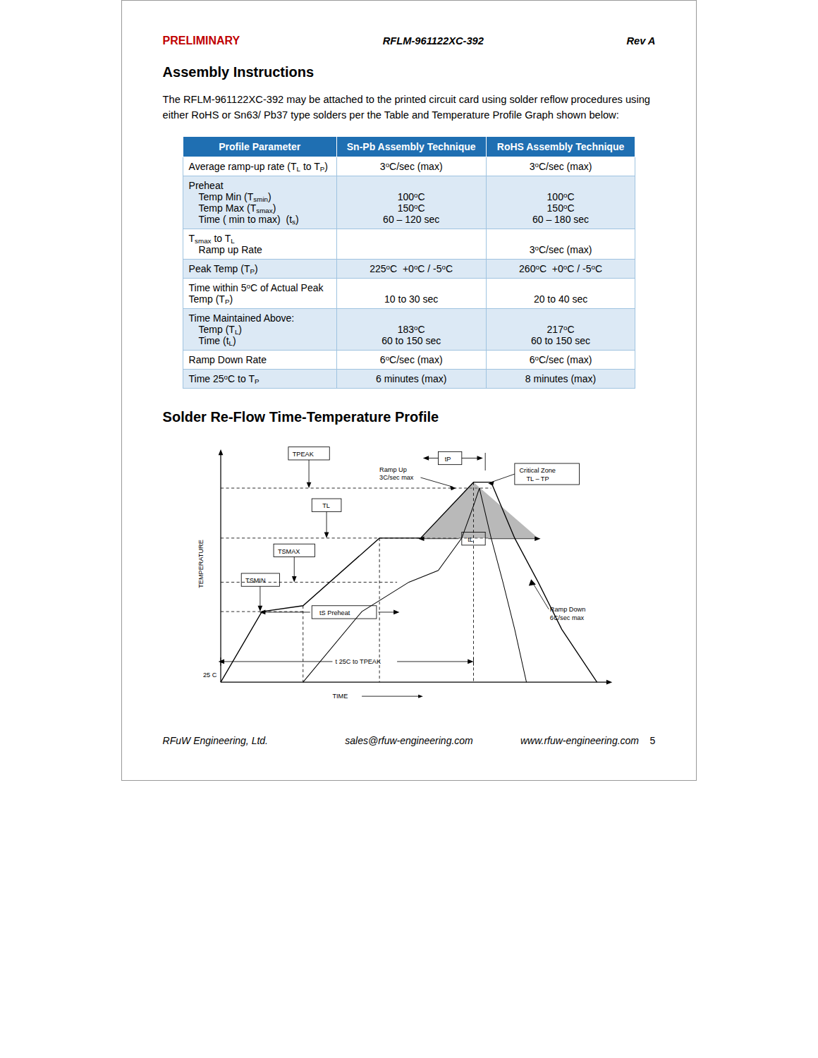PRELIMINARY RFLM-961122XC-392 Rev A
Assembly Instructions
The RFLM-961122XC-392 may be attached to the printed circuit card using solder reflow procedures using either RoHS or Sn63/ Pb37 type solders per the Table and Temperature Profile Graph shown below:
| Profile Parameter | Sn-Pb Assembly Technique | RoHS Assembly Technique |
| --- | --- | --- |
| Average ramp-up rate (T L to T P ) | 3 o C/sec (max) | 3 o C/sec (max) |
| Preheat Temp Min (T smin ) Temp Max (T smax ) Time ( min to max) (t s ) | 100 o C 150 o C 60 – 120 sec | 100 o C 150 o C 60 – 180 sec |
| T smax to T L Ramp up Rate | | 3 o C/sec (max) |
| Peak Temp (T P ) | 225 o C +0 o C / -5 o C | 260 o C +0 o C / -5 o C |
| Time within 5 o C of Actual Peak Temp (T P ) | 10 to 30 sec | 20 to 40 sec |
| Time Maintained Above: Temp (T L ) Time (t L ) | 183 o C 60 to 150 sec | 217 o C 60 to 150 sec |
| Ramp Down Rate | 6 o C/sec (max) | 6 o C/sec (max) |
| Time 25 o C to T P | 6 minutes (max) | 8 minutes (max) |
Solder Re-Flow Time-Temperature Profile
TEMPERATURE TIME 25 C TPEAK TL TSMAX TSMIN tP Ramp Up 3C/sec max Critical Zone TL – TP tL tS Preheat Ramp Down 6C/sec max t 25C to TPEAK
RFuW Engineering, Ltd. sales@rfuw-engineering.com www.rfuw-engineering.com 5